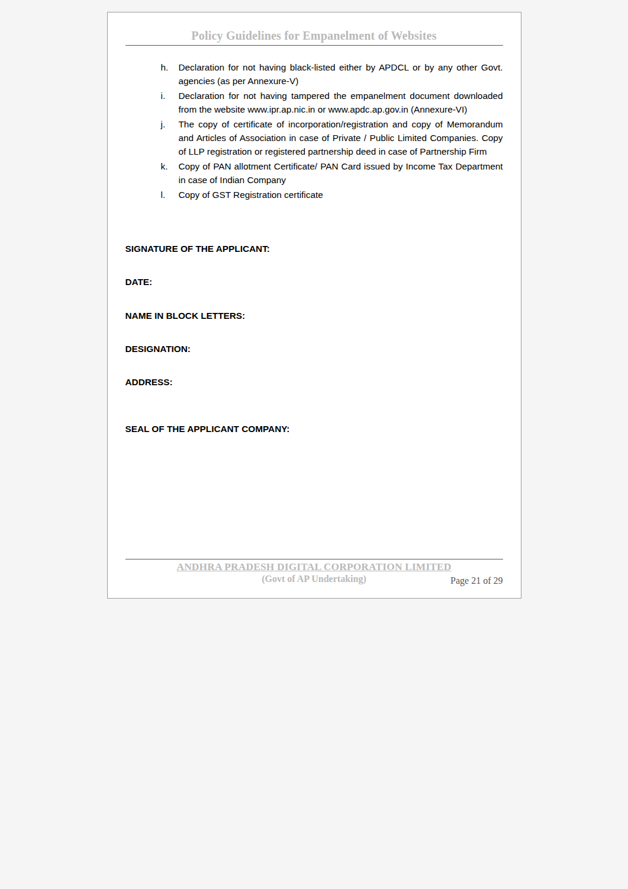Policy Guidelines for Empanelment of Websites
h. Declaration for not having black-listed either by APDCL or by any other Govt. agencies (as per Annexure-V)
i. Declaration for not having tampered the empanelment document downloaded from the website www.ipr.ap.nic.in or www.apdc.ap.gov.in (Annexure-VI)
j. The copy of certificate of incorporation/registration and copy of Memorandum and Articles of Association in case of Private / Public Limited Companies. Copy of LLP registration or registered partnership deed in case of Partnership Firm
k. Copy of PAN allotment Certificate/ PAN Card issued by Income Tax Department in case of Indian Company
l. Copy of GST Registration certificate
SIGNATURE OF THE APPLICANT:
DATE:
NAME IN BLOCK LETTERS:
DESIGNATION:
ADDRESS:
SEAL OF THE APPLICANT COMPANY:
ANDHRA PRADESH DIGITAL CORPORATION LIMITED
(Govt of AP Undertaking)
Page 21 of 29